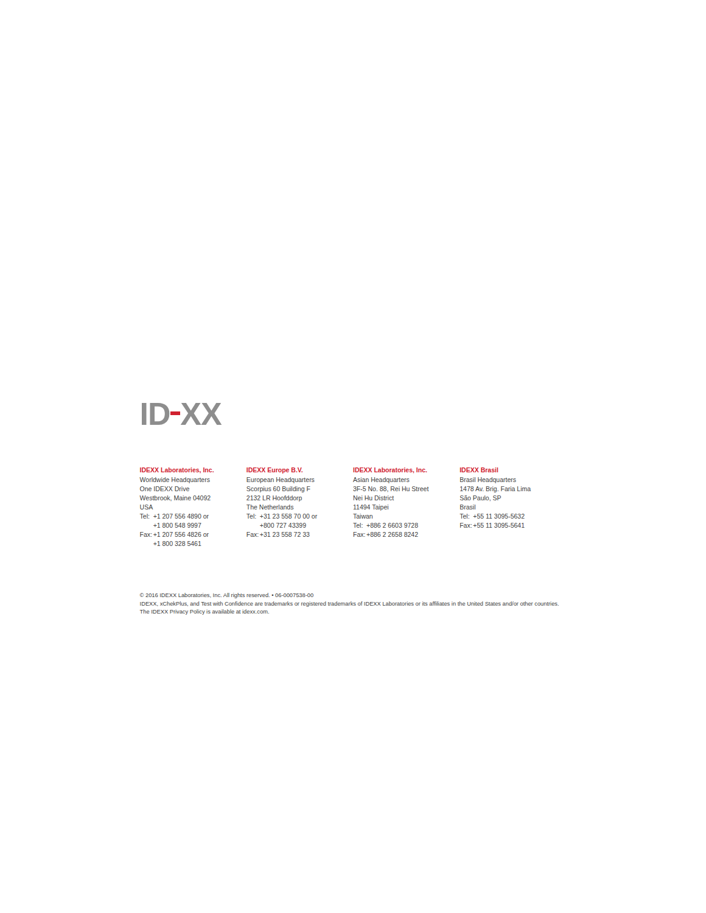ID XX
IDEXX Laboratories, Inc.
Worldwide Headquarters
One IDEXX Drive
Westbrook, Maine 04092
USA
Tel:+1 207 556 4890 or
+1 800 548 9997
Fax:+1 207 556 4826 or
+1 800 328 5461
IDEXX Europe B.V.
European Headquarters
Scorpius 60 Building F
2132 LR Hoofddorp
The Netherlands
Tel:+31 23 558 70 00 or
+800 727 43399
Fax:+31 23 558 72 33
IDEXX Laboratories, Inc.
Asian Headquarters
3F-5 No. 88, Rei Hu Street
Nei Hu District
11494 Taipei
Taiwan
Tel:+886 2 6603 9728
Fax:+886 2 2658 8242
IDEXX Brasil
Brasil Headquarters
1478 Av. Brig. Faria Lima
São Paulo, SP
Brasil
Tel:+55 11 3095-5632
Fax:+55 11 3095-5641
© 2016 IDEXX Laboratories, Inc. All rights reserved. • 06-0007538-00
IDEXX, xChekPlus, and Test with Confidence are trademarks or registered trademarks of IDEXX Laboratories or its affiliates in the United States and/or other countries.
The IDEXX Privacy Policy is available at idexx.com.